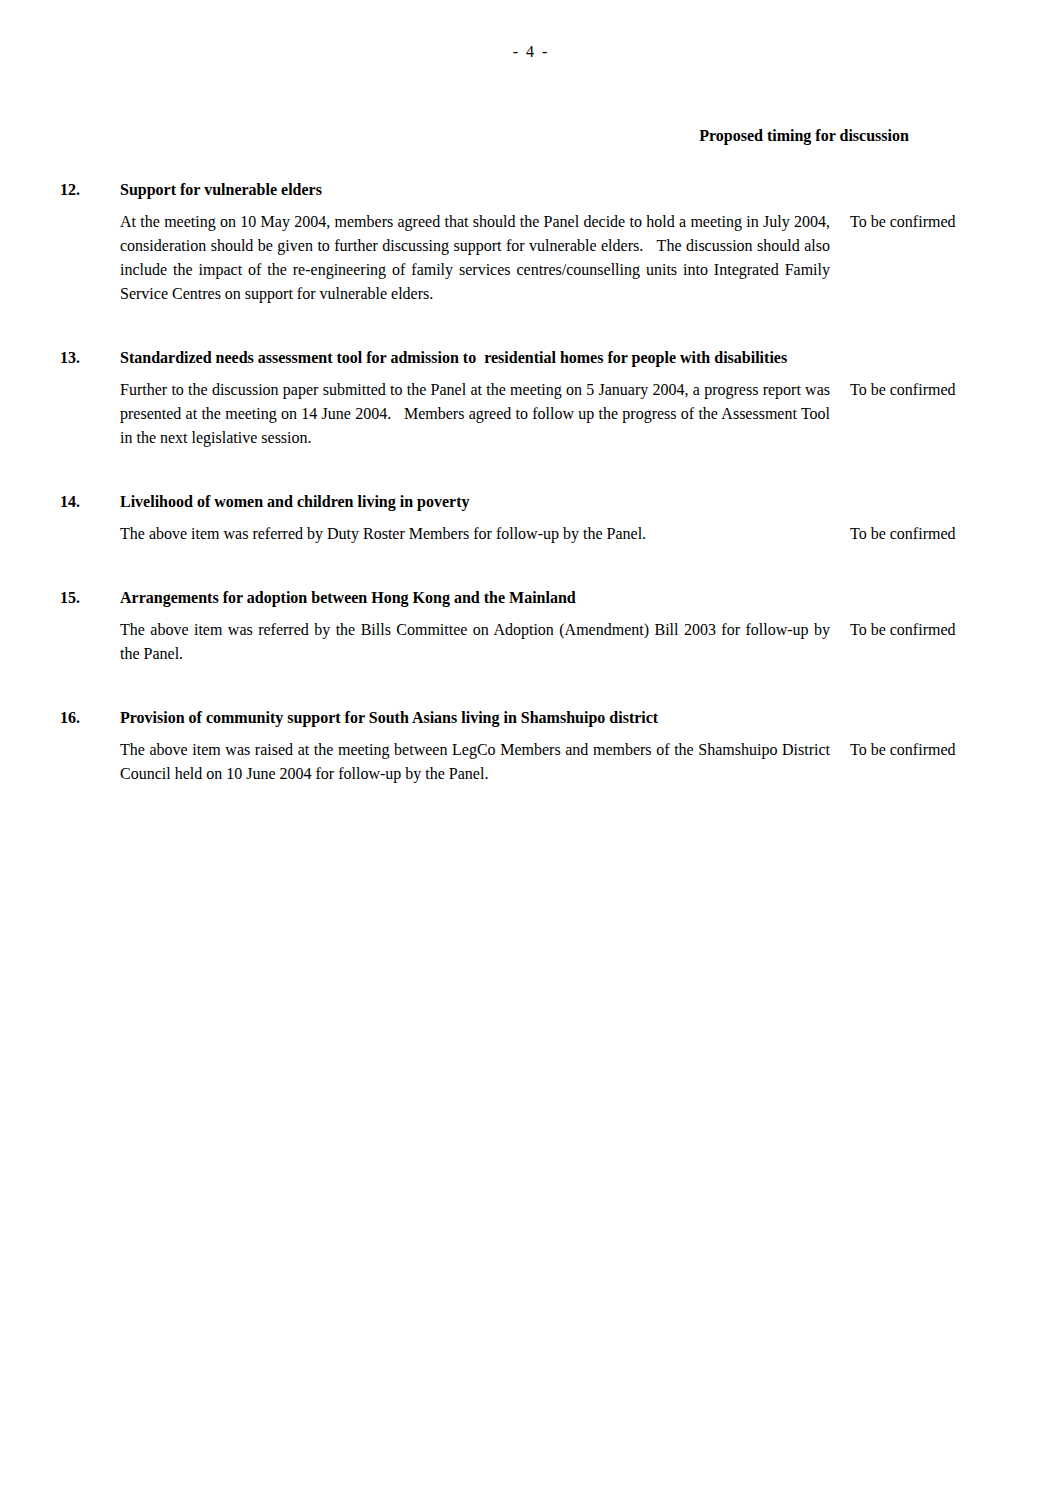- 4 -
Proposed timing for discussion
12.
Support for vulnerable elders
At the meeting on 10 May 2004, members agreed that should the Panel decide to hold a meeting in July 2004, consideration should be given to further discussing support for vulnerable elders. The discussion should also include the impact of the re-engineering of family services centres/counselling units into Integrated Family Service Centres on support for vulnerable elders.
To be confirmed
13.
Standardized needs assessment tool for admission to residential homes for people with disabilities
Further to the discussion paper submitted to the Panel at the meeting on 5 January 2004, a progress report was presented at the meeting on 14 June 2004. Members agreed to follow up the progress of the Assessment Tool in the next legislative session.
To be confirmed
14.
Livelihood of women and children living in poverty
The above item was referred by Duty Roster Members for follow-up by the Panel.
To be confirmed
15.
Arrangements for adoption between Hong Kong and the Mainland
The above item was referred by the Bills Committee on Adoption (Amendment) Bill 2003 for follow-up by the Panel.
To be confirmed
16.
Provision of community support for South Asians living in Shamshuipo district
The above item was raised at the meeting between LegCo Members and members of the Shamshuipo District Council held on 10 June 2004 for follow-up by the Panel.
To be confirmed